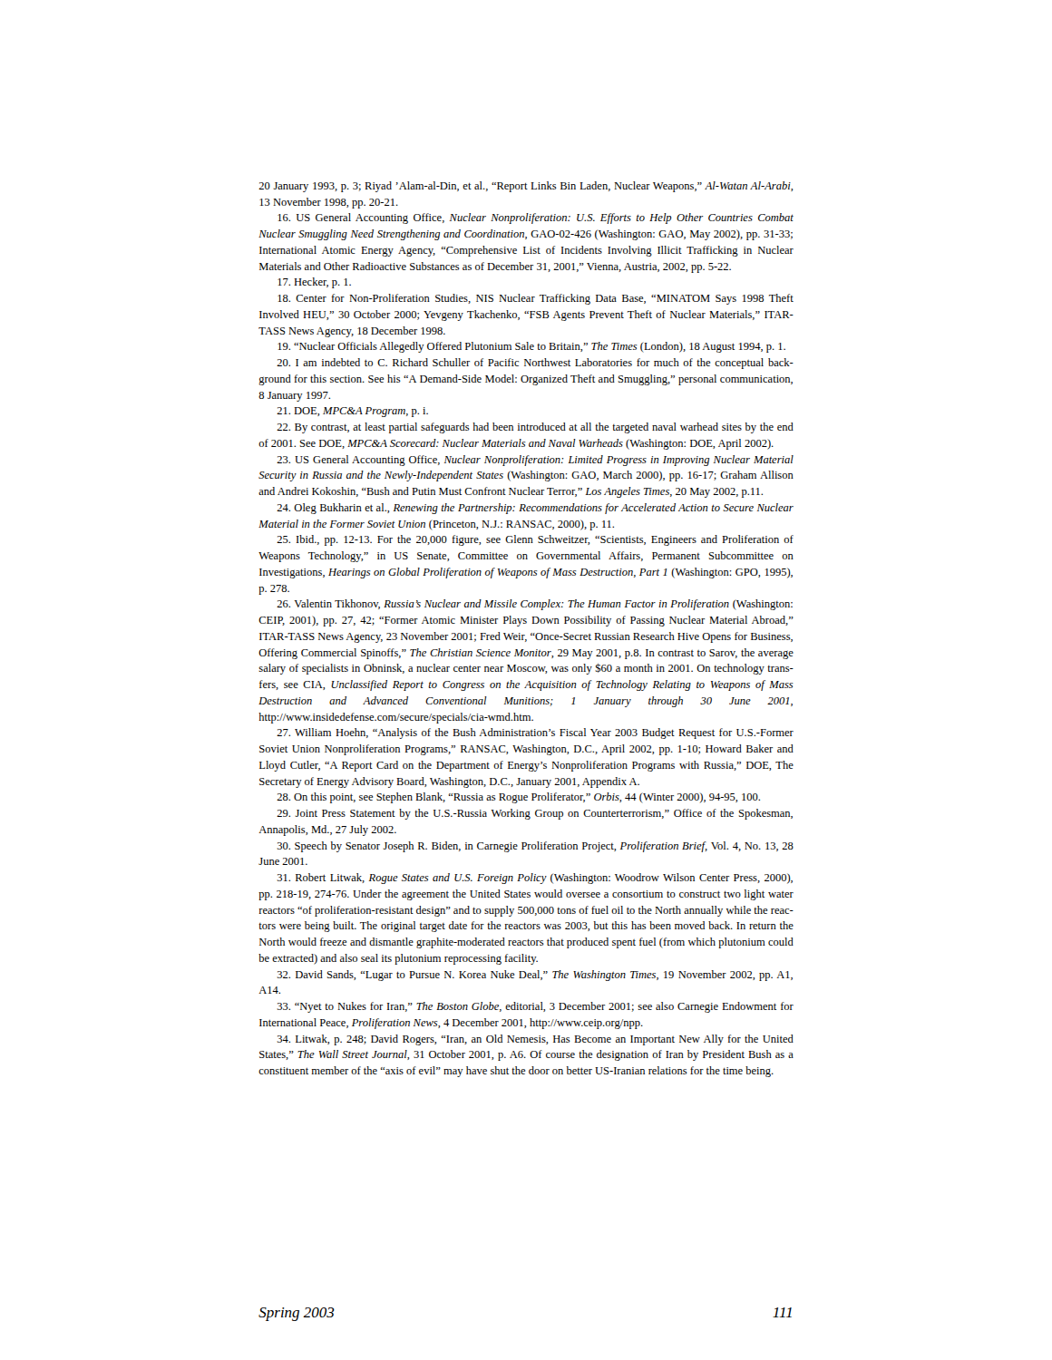20 January 1993, p. 3; Riyad ’Alam-al-Din, et al., “Report Links Bin Laden, Nuclear Weapons,” Al-Watan Al-Arabi, 13 November 1998, pp. 20-21.
16. US General Accounting Office, Nuclear Nonproliferation: U.S. Efforts to Help Other Countries Combat Nuclear Smuggling Need Strengthening and Coordination, GAO-02-426 (Washington: GAO, May 2002), pp. 31-33; International Atomic Energy Agency, “Comprehensive List of Incidents Involving Illicit Trafficking in Nuclear Materials and Other Radioactive Substances as of December 31, 2001,” Vienna, Austria, 2002, pp. 5-22.
17. Hecker, p. 1.
18. Center for Non-Proliferation Studies, NIS Nuclear Trafficking Data Base, “MINATOM Says 1998 Theft Involved HEU,” 30 October 2000; Yevgeny Tkachenko, “FSB Agents Prevent Theft of Nuclear Materials,” ITAR-TASS News Agency, 18 December 1998.
19. “Nuclear Officials Allegedly Offered Plutonium Sale to Britain,” The Times (London), 18 August 1994, p. 1.
20. I am indebted to C. Richard Schuller of Pacific Northwest Laboratories for much of the conceptual background for this section. See his “A Demand-Side Model: Organized Theft and Smuggling,” personal communication, 8 January 1997.
21. DOE, MPC&A Program, p. i.
22. By contrast, at least partial safeguards had been introduced at all the targeted naval warhead sites by the end of 2001. See DOE, MPC&A Scorecard: Nuclear Materials and Naval Warheads (Washington: DOE, April 2002).
23. US General Accounting Office, Nuclear Nonproliferation: Limited Progress in Improving Nuclear Material Security in Russia and the Newly-Independent States (Washington: GAO, March 2000), pp. 16-17; Graham Allison and Andrei Kokoshin, “Bush and Putin Must Confront Nuclear Terror,” Los Angeles Times, 20 May 2002, p.11.
24. Oleg Bukharin et al., Renewing the Partnership: Recommendations for Accelerated Action to Secure Nuclear Material in the Former Soviet Union (Princeton, N.J.: RANSAC, 2000), p. 11.
25. Ibid., pp. 12-13. For the 20,000 figure, see Glenn Schweitzer, “Scientists, Engineers and Proliferation of Weapons Technology,” in US Senate, Committee on Governmental Affairs, Permanent Subcommittee on Investigations, Hearings on Global Proliferation of Weapons of Mass Destruction, Part 1 (Washington: GPO, 1995), p. 278.
26. Valentin Tikhonov, Russia’s Nuclear and Missile Complex: The Human Factor in Proliferation (Washington: CEIP, 2001), pp. 27, 42; “Former Atomic Minister Plays Down Possibility of Passing Nuclear Material Abroad,” ITAR-TASS News Agency, 23 November 2001; Fred Weir, “Once-Secret Russian Research Hive Opens for Business, Offering Commercial Spinoffs,” The Christian Science Monitor, 29 May 2001, p.8. In contrast to Sarov, the average salary of specialists in Obninsk, a nuclear center near Moscow, was only $60 a month in 2001. On technology transfers, see CIA, Unclassified Report to Congress on the Acquisition of Technology Relating to Weapons of Mass Destruction and Advanced Conventional Munitions; 1 January through 30 June 2001, http://www.insidedefense.com/secure/specials/cia-wmd.htm.
27. William Hoehn, “Analysis of the Bush Administration’s Fiscal Year 2003 Budget Request for U.S.-Former Soviet Union Nonproliferation Programs,” RANSAC, Washington, D.C., April 2002, pp. 1-10; Howard Baker and Lloyd Cutler, “A Report Card on the Department of Energy’s Nonproliferation Programs with Russia,” DOE, The Secretary of Energy Advisory Board, Washington, D.C., January 2001, Appendix A.
28. On this point, see Stephen Blank, “Russia as Rogue Proliferator,” Orbis, 44 (Winter 2000), 94-95, 100.
29. Joint Press Statement by the U.S.-Russia Working Group on Counterterrorism,” Office of the Spokesman, Annapolis, Md., 27 July 2002.
30. Speech by Senator Joseph R. Biden, in Carnegie Proliferation Project, Proliferation Brief, Vol. 4, No. 13, 28 June 2001.
31. Robert Litwak, Rogue States and U.S. Foreign Policy (Washington: Woodrow Wilson Center Press, 2000), pp. 218-19, 274-76. Under the agreement the United States would oversee a consortium to construct two light water reactors “of proliferation-resistant design” and to supply 500,000 tons of fuel oil to the North annually while the reactors were being built. The original target date for the reactors was 2003, but this has been moved back. In return the North would freeze and dismantle graphite-moderated reactors that produced spent fuel (from which plutonium could be extracted) and also seal its plutonium reprocessing facility.
32. David Sands, “Lugar to Pursue N. Korea Nuke Deal,” The Washington Times, 19 November 2002, pp. A1, A14.
33. “Nyet to Nukes for Iran,” The Boston Globe, editorial, 3 December 2001; see also Carnegie Endowment for International Peace, Proliferation News, 4 December 2001, http://www.ceip.org/npp.
34. Litwak, p. 248; David Rogers, “Iran, an Old Nemesis, Has Become an Important New Ally for the United States,” The Wall Street Journal, 31 October 2001, p. A6. Of course the designation of Iran by President Bush as a constituent member of the “axis of evil” may have shut the door on better US-Iranian relations for the time being.
Spring 2003 111